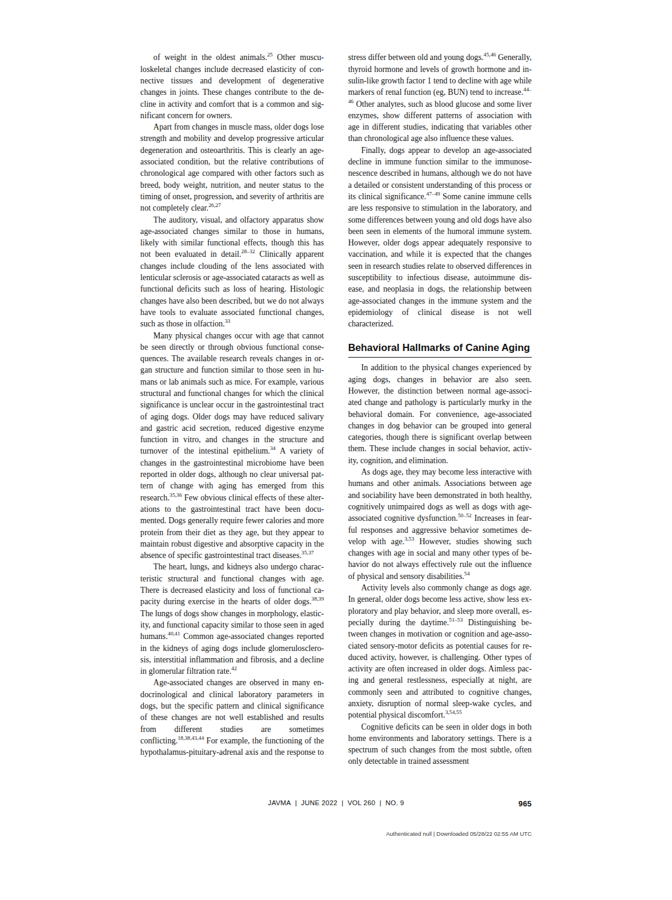of weight in the oldest animals.25 Other musculoskeletal changes include decreased elasticity of connective tissues and development of degenerative changes in joints. These changes contribute to the decline in activity and comfort that is a common and significant concern for owners.
Apart from changes in muscle mass, older dogs lose strength and mobility and develop progressive articular degeneration and osteoarthritis. This is clearly an age-associated condition, but the relative contributions of chronological age compared with other factors such as breed, body weight, nutrition, and neuter status to the timing of onset, progression, and severity of arthritis are not completely clear.26,27
The auditory, visual, and olfactory apparatus show age-associated changes similar to those in humans, likely with similar functional effects, though this has not been evaluated in detail.28–32 Clinically apparent changes include clouding of the lens associated with lenticular sclerosis or age-associated cataracts as well as functional deficits such as loss of hearing. Histologic changes have also been described, but we do not always have tools to evaluate associated functional changes, such as those in olfaction.33
Many physical changes occur with age that cannot be seen directly or through obvious functional consequences. The available research reveals changes in organ structure and function similar to those seen in humans or lab animals such as mice. For example, various structural and functional changes for which the clinical significance is unclear occur in the gastrointestinal tract of aging dogs. Older dogs may have reduced salivary and gastric acid secretion, reduced digestive enzyme function in vitro, and changes in the structure and turnover of the intestinal epithelium.34 A variety of changes in the gastrointestinal microbiome have been reported in older dogs, although no clear universal pattern of change with aging has emerged from this research.35,36 Few obvious clinical effects of these alterations to the gastrointestinal tract have been documented. Dogs generally require fewer calories and more protein from their diet as they age, but they appear to maintain robust digestive and absorptive capacity in the absence of specific gastrointestinal tract diseases.35,37
The heart, lungs, and kidneys also undergo characteristic structural and functional changes with age. There is decreased elasticity and loss of functional capacity during exercise in the hearts of older dogs.38,39 The lungs of dogs show changes in morphology, elasticity, and functional capacity similar to those seen in aged humans.40,41 Common age-associated changes reported in the kidneys of aging dogs include glomerulosclerosis, interstitial inflammation and fibrosis, and a decline in glomerular filtration rate.42
Age-associated changes are observed in many endocrinological and clinical laboratory parameters in dogs, but the specific pattern and clinical significance of these changes are not well established and results from different studies are sometimes conflicting.18,38,43,44 For example, the functioning of the hypothalamus-pituitary-adrenal axis and the response to stress differ between old and young dogs.45,46 Generally, thyroid hormone and levels of growth hormone and insulin-like growth factor 1 tend to decline with age while markers of renal function (eg, BUN) tend to increase.44–46 Other analytes, such as blood glucose and some liver enzymes, show different patterns of association with age in different studies, indicating that variables other than chronological age also influence these values.
Finally, dogs appear to develop an age-associated decline in immune function similar to the immunosenescence described in humans, although we do not have a detailed or consistent understanding of this process or its clinical significance.47–49 Some canine immune cells are less responsive to stimulation in the laboratory, and some differences between young and old dogs have also been seen in elements of the humoral immune system. However, older dogs appear adequately responsive to vaccination, and while it is expected that the changes seen in research studies relate to observed differences in susceptibility to infectious disease, autoimmune disease, and neoplasia in dogs, the relationship between age-associated changes in the immune system and the epidemiology of clinical disease is not well characterized.
Behavioral Hallmarks of Canine Aging
In addition to the physical changes experienced by aging dogs, changes in behavior are also seen. However, the distinction between normal age-associated change and pathology is particularly murky in the behavioral domain. For convenience, age-associated changes in dog behavior can be grouped into general categories, though there is significant overlap between them. These include changes in social behavior, activity, cognition, and elimination.
As dogs age, they may become less interactive with humans and other animals. Associations between age and sociability have been demonstrated in both healthy, cognitively unimpaired dogs as well as dogs with age-associated cognitive dysfunction.50–52 Increases in fearful responses and aggressive behavior sometimes develop with age.3,53 However, studies showing such changes with age in social and many other types of behavior do not always effectively rule out the influence of physical and sensory disabilities.54
Activity levels also commonly change as dogs age. In general, older dogs become less active, show less exploratory and play behavior, and sleep more overall, especially during the daytime.51–53 Distinguishing between changes in motivation or cognition and age-associated sensory-motor deficits as potential causes for reduced activity, however, is challenging. Other types of activity are often increased in older dogs. Aimless pacing and general restlessness, especially at night, are commonly seen and attributed to cognitive changes, anxiety, disruption of normal sleep-wake cycles, and potential physical discomfort.3,54,55
Cognitive deficits can be seen in older dogs in both home environments and laboratory settings. There is a spectrum of such changes from the most subtle, often only detectable in trained assessment
JAVMA | JUNE 2022 | VOL 260 | NO. 9
965
Authenticated null | Downloaded 05/28/22 02:55 AM UTC